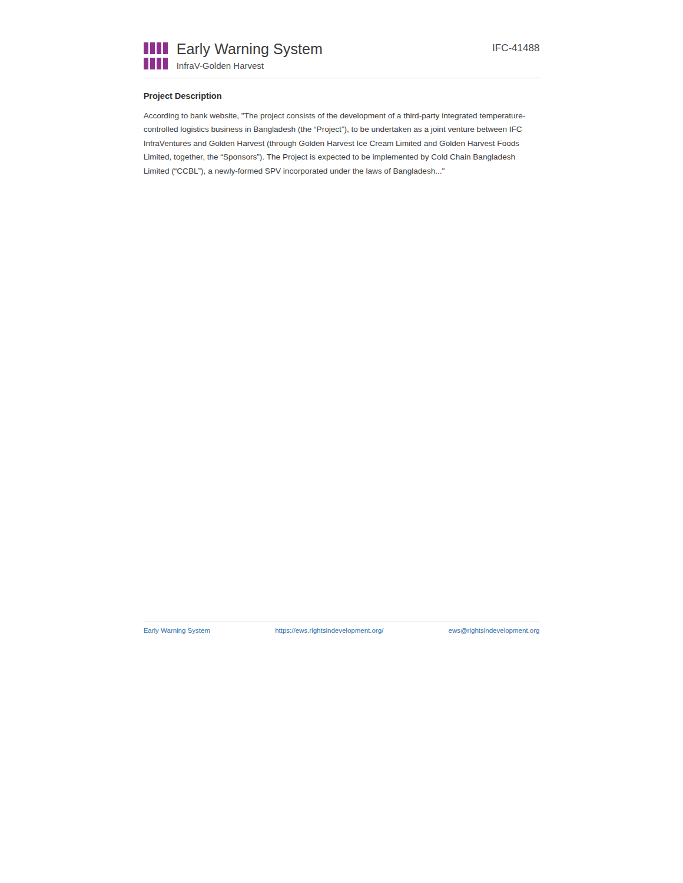Early Warning System
InfraV-Golden Harvest
IFC-41488
Project Description
According to bank website, "The project consists of the development of a third-party integrated temperature-controlled logistics business in Bangladesh (the “Project”), to be undertaken as a joint venture between IFC InfraVentures and Golden Harvest (through Golden Harvest Ice Cream Limited and Golden Harvest Foods Limited, together, the “Sponsors”). The Project is expected to be implemented by Cold Chain Bangladesh Limited (“CCBL”), a newly-formed SPV incorporated under the laws of Bangladesh..."
Early Warning System
https://ews.rightsindevelopment.org/
ews@rightsindevelopment.org